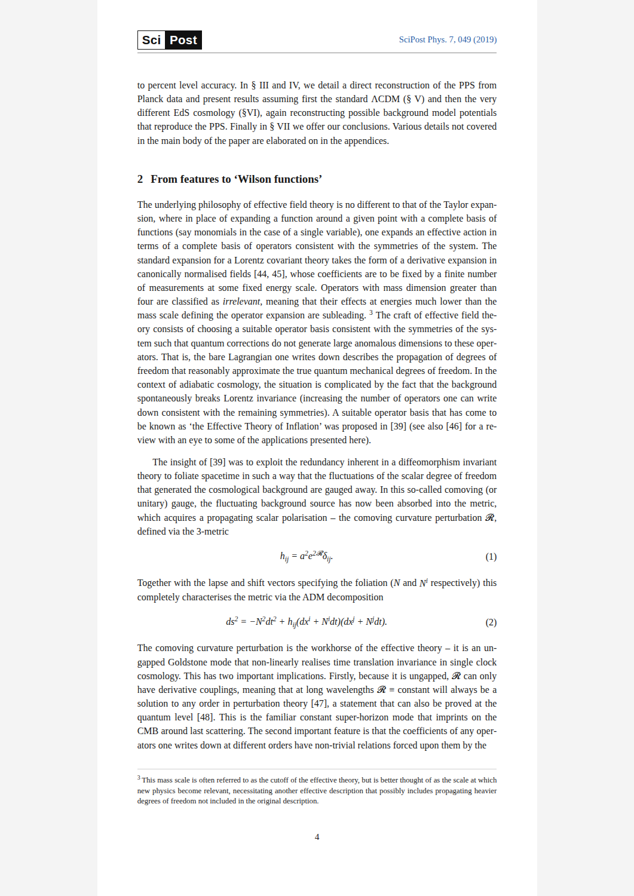Sci Post SciPost Phys. 7, 049 (2019)
to percent level accuracy. In § III and IV, we detail a direct reconstruction of the PPS from Planck data and present results assuming first the standard ΛCDM (§ V) and then the very different EdS cosmology (§VI), again reconstructing possible background model potentials that reproduce the PPS. Finally in § VII we offer our conclusions. Various details not covered in the main body of the paper are elaborated on in the appendices.
2 From features to ‘Wilson functions’
The underlying philosophy of effective field theory is no different to that of the Taylor expansion, where in place of expanding a function around a given point with a complete basis of functions (say monomials in the case of a single variable), one expands an effective action in terms of a complete basis of operators consistent with the symmetries of the system. The standard expansion for a Lorentz covariant theory takes the form of a derivative expansion in canonically normalised fields [44, 45], whose coefficients are to be fixed by a finite number of measurements at some fixed energy scale. Operators with mass dimension greater than four are classified as irrelevant, meaning that their effects at energies much lower than the mass scale defining the operator expansion are subleading. 3 The craft of effective field theory consists of choosing a suitable operator basis consistent with the symmetries of the system such that quantum corrections do not generate large anomalous dimensions to these operators. That is, the bare Lagrangian one writes down describes the propagation of degrees of freedom that reasonably approximate the true quantum mechanical degrees of freedom. In the context of adiabatic cosmology, the situation is complicated by the fact that the background spontaneously breaks Lorentz invariance (increasing the number of operators one can write down consistent with the remaining symmetries). A suitable operator basis that has come to be known as ‘the Effective Theory of Inflation’ was proposed in [39] (see also [46] for a review with an eye to some of the applications presented here).
The insight of [39] was to exploit the redundancy inherent in a diffeomorphism invariant theory to foliate spacetime in such a way that the fluctuations of the scalar degree of freedom that generated the cosmological background are gauged away. In this so-called comoving (or unitary) gauge, the fluctuating background source has now been absorbed into the metric, which acquires a propagating scalar polarisation – the comoving curvature perturbation 𝓡, defined via the 3-metric
hij = a 2 e 2𝓡 δij.
(1)
Together with the lapse and shift vectors specifying the foliation (N and Ni respectively) this completely characterises the metric via the ADM decomposition
ds 2 = −N 2 dt 2 + hij(dxi + Nidt)(dxj + Njdt).
(2)
The comoving curvature perturbation is the workhorse of the effective theory – it is an ungapped Goldstone mode that non-linearly realises time translation invariance in single clock cosmology. This has two important implications. Firstly, because it is ungapped, 𝓡 can only have derivative couplings, meaning that at long wavelengths 𝓡 ≡ constant will always be a solution to any order in perturbation theory [47], a statement that can also be proved at the quantum level [48]. This is the familiar constant super-horizon mode that imprints on the CMB around last scattering. The second important feature is that the coefficients of any operators one writes down at different orders have non-trivial relations forced upon them by the
3 This mass scale is often referred to as the cutoff of the effective theory, but is better thought of as the scale at which new physics become relevant, necessitating another effective description that possibly includes propagating heavier degrees of freedom not included in the original description.
4